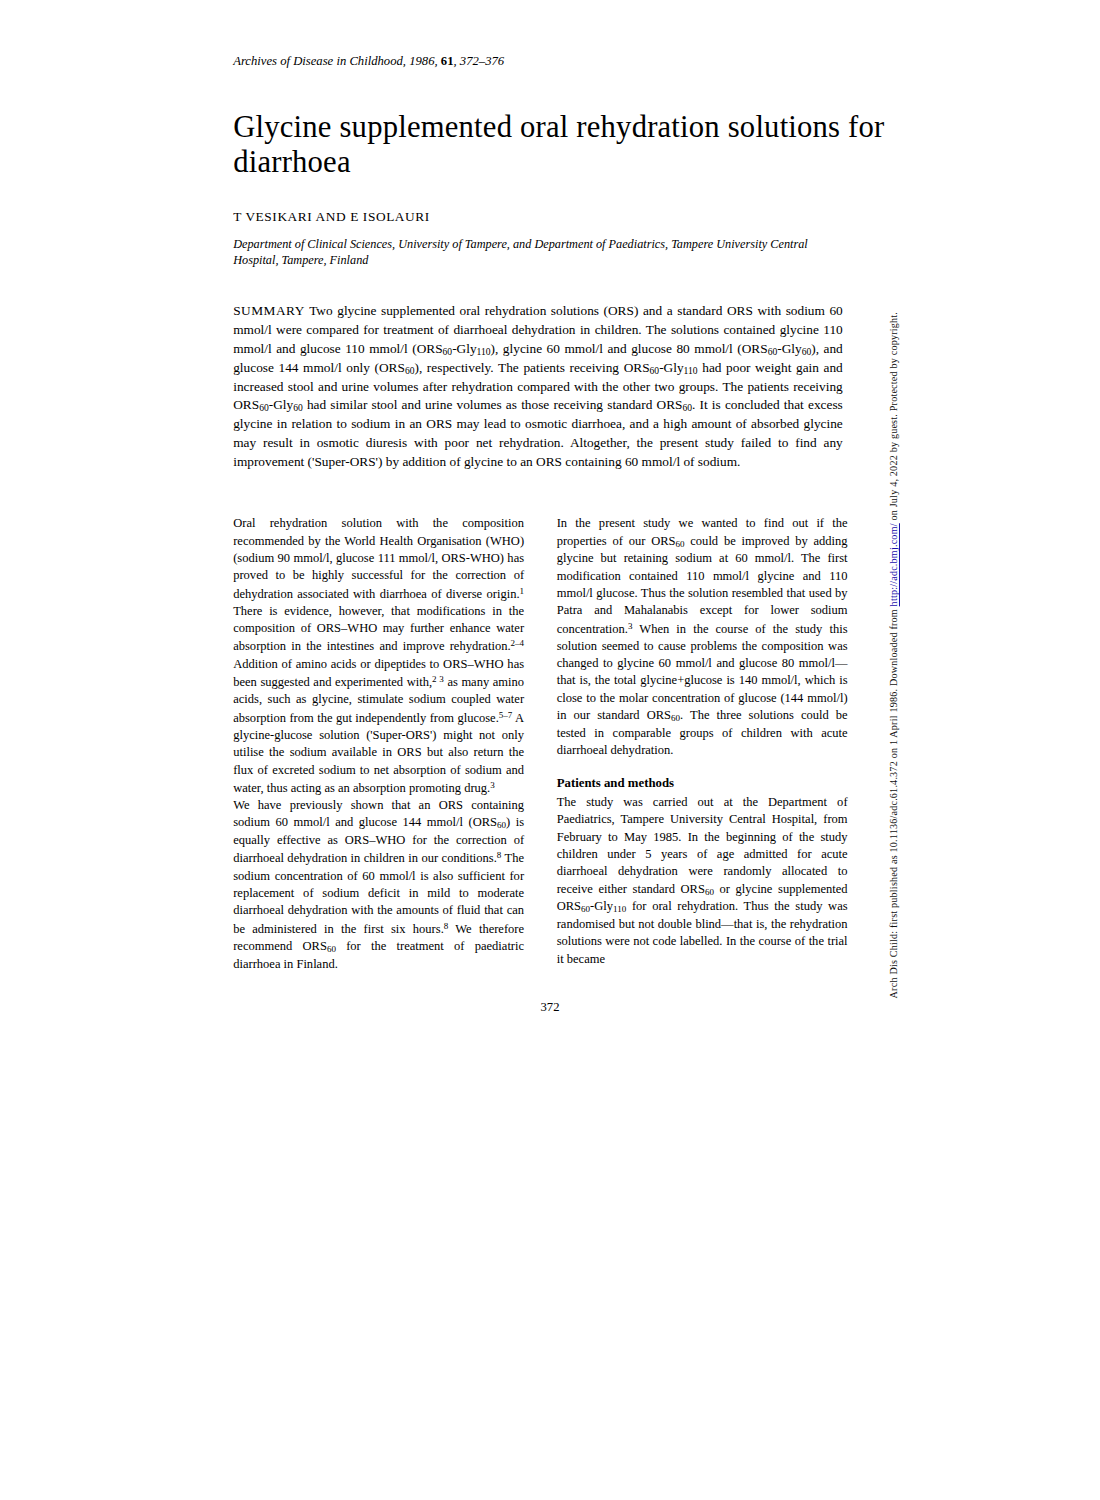Arch Dis Child: first published as 10.1136/adc.61.4.372 on 1 April 1986. Downloaded from http://adc.bmj.com/ on July 4, 2022 by guest. Protected by copyright.
Archives of Disease in Childhood, 1986, 61, 372–376
Glycine supplemented oral rehydration solutions for
diarrhoea
T VESIKARI AND E ISOLAURI
Department of Clinical Sciences, University of Tampere, and Department of Paediatrics, Tampere University Central Hospital, Tampere, Finland
SUMMARY Two glycine supplemented oral rehydration solutions (ORS) and a standard ORS with sodium 60 mmol/l were compared for treatment of diarrhoeal dehydration in children. The solutions contained glycine 110 mmol/l and glucose 110 mmol/l (ORS60-Gly110), glycine 60 mmol/l and glucose 80 mmol/l (ORS60-Gly60), and glucose 144 mmol/l only (ORS60), respectively. The patients receiving ORS60-Gly110 had poor weight gain and increased stool and urine volumes after rehydration compared with the other two groups. The patients receiving ORS60-Gly60 had similar stool and urine volumes as those receiving standard ORS60. It is concluded that excess glycine in relation to sodium in an ORS may lead to osmotic diarrhoea, and a high amount of absorbed glycine may result in osmotic diuresis with poor net rehydration. Altogether, the present study failed to find any improvement ('Super-ORS') by addition of glycine to an ORS containing 60 mmol/l of sodium.
Oral rehydration solution with the composition recommended by the World Health Organisation (WHO) (sodium 90 mmol/l, glucose 111 mmol/l, ORS-WHO) has proved to be highly successful for the correction of dehydration associated with diarrhoea of diverse origin.1 There is evidence, however, that modifications in the composition of ORS–WHO may further enhance water absorption in the intestines and improve rehydration.2–4 Addition of amino acids or dipeptides to ORS–WHO has been suggested and experimented with,2 3 as many amino acids, such as glycine, stimulate sodium coupled water absorption from the gut independently from glucose.5–7 A glycine-glucose solution ('Super-ORS') might not only utilise the sodium available in ORS but also return the flux of excreted sodium to net absorption of sodium and water, thus acting as an absorption promoting drug.3
We have previously shown that an ORS containing sodium 60 mmol/l and glucose 144 mmol/l (ORS60) is equally effective as ORS–WHO for the correction of diarrhoeal dehydration in children in our conditions.8 The sodium concentration of 60 mmol/l is also sufficient for replacement of sodium deficit in mild to moderate diarrhoeal dehydration with the amounts of fluid that can be administered in the first six hours.8 We therefore recommend ORS60 for the treatment of paediatric diarrhoea in Finland.
In the present study we wanted to find out if the properties of our ORS60 could be improved by adding glycine but retaining sodium at 60 mmol/l. The first modification contained 110 mmol/l glycine and 110 mmol/l glucose. Thus the solution resembled that used by Patra and Mahalanabis except for lower sodium concentration.3 When in the course of the study this solution seemed to cause problems the composition was changed to glycine 60 mmol/l and glucose 80 mmol/l—that is, the total glycine+glucose is 140 mmol/l, which is close to the molar concentration of glucose (144 mmol/l) in our standard ORS60. The three solutions could be tested in comparable groups of children with acute diarrhoeal dehydration.
Patients and methods
The study was carried out at the Department of Paediatrics, Tampere University Central Hospital, from February to May 1985. In the beginning of the study children under 5 years of age admitted for acute diarrhoeal dehydration were randomly allocated to receive either standard ORS60 or glycine supplemented ORS60-Gly110 for oral rehydration. Thus the study was randomised but not double blind—that is, the rehydration solutions were not code labelled. In the course of the trial it became
372